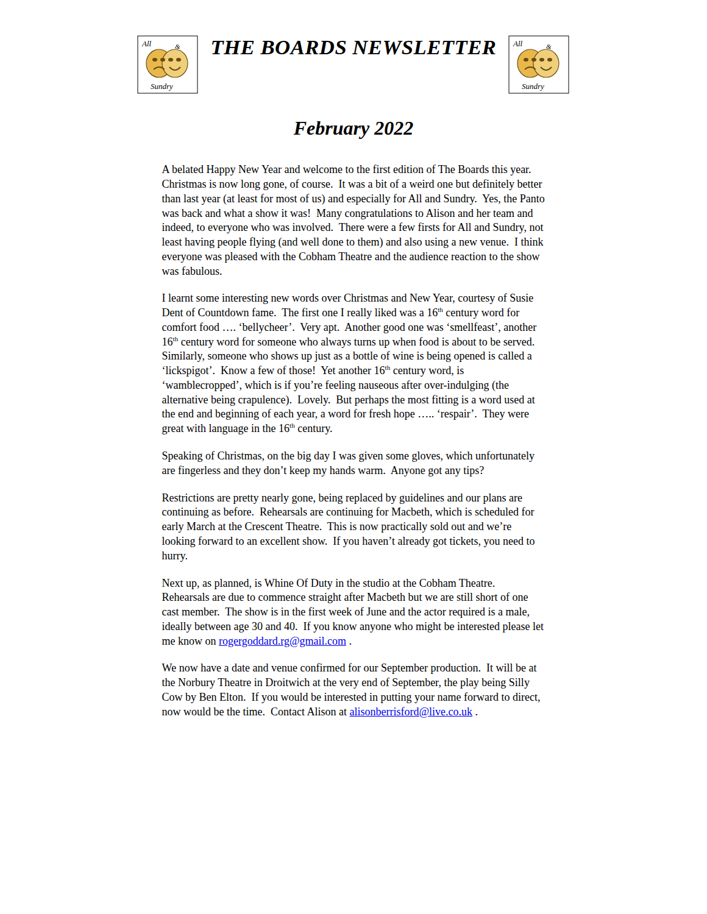All & Sundry
All & Sundry
THE BOARDS NEWSLETTER
February 2022
A belated Happy New Year and welcome to the first edition of The Boards this year. Christmas is now long gone, of course. It was a bit of a weird one but definitely better than last year (at least for most of us) and especially for All and Sundry. Yes, the Panto was back and what a show it was! Many congratulations to Alison and her team and indeed, to everyone who was involved. There were a few firsts for All and Sundry, not least having people flying (and well done to them) and also using a new venue. I think everyone was pleased with the Cobham Theatre and the audience reaction to the show was fabulous.
I learnt some interesting new words over Christmas and New Year, courtesy of Susie Dent of Countdown fame. The first one I really liked was a 16th century word for comfort food …. ‘bellycheer’. Very apt. Another good one was ‘smellfeast’, another 16th century word for someone who always turns up when food is about to be served. Similarly, someone who shows up just as a bottle of wine is being opened is called a ‘lickspigot’. Know a few of those! Yet another 16th century word, is ‘wamblecropped’, which is if you’re feeling nauseous after over-indulging (the alternative being crapulence). Lovely. But perhaps the most fitting is a word used at the end and beginning of each year, a word for fresh hope ….. ‘respair’. They were great with language in the 16th century.
Speaking of Christmas, on the big day I was given some gloves, which unfortunately are fingerless and they don’t keep my hands warm. Anyone got any tips?
Restrictions are pretty nearly gone, being replaced by guidelines and our plans are continuing as before. Rehearsals are continuing for Macbeth, which is scheduled for early March at the Crescent Theatre. This is now practically sold out and we’re looking forward to an excellent show. If you haven’t already got tickets, you need to hurry.
Next up, as planned, is Whine Of Duty in the studio at the Cobham Theatre. Rehearsals are due to commence straight after Macbeth but we are still short of one cast member. The show is in the first week of June and the actor required is a male, ideally between age 30 and 40. If you know anyone who might be interested please let me know on rogergoddard.rg@gmail.com .
We now have a date and venue confirmed for our September production. It will be at the Norbury Theatre in Droitwich at the very end of September, the play being Silly Cow by Ben Elton. If you would be interested in putting your name forward to direct, now would be the time. Contact Alison at alisonberrisford@live.co.uk .